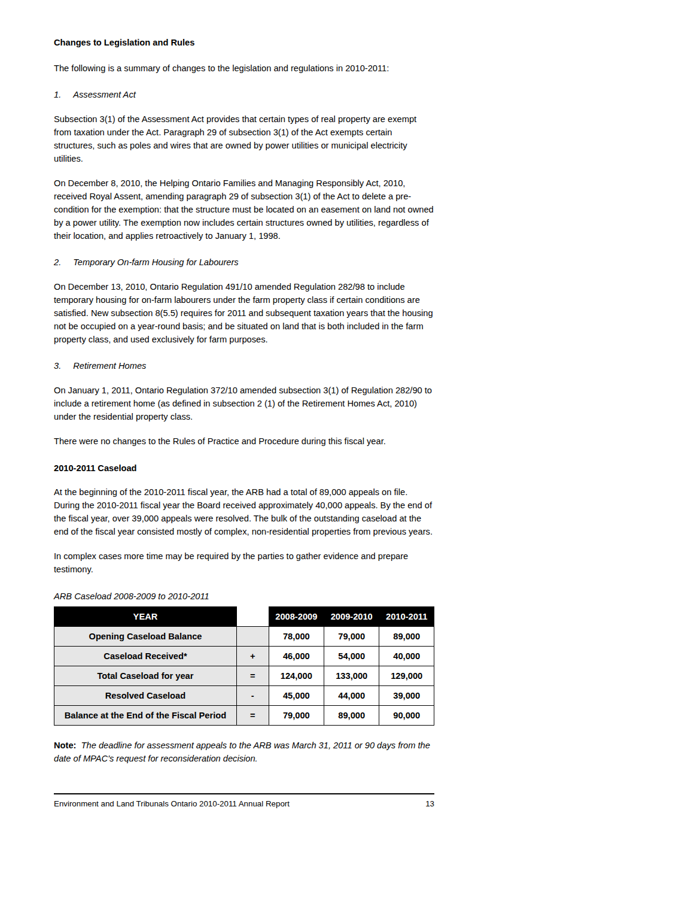Changes to Legislation and Rules
The following is a summary of changes to the legislation and regulations in 2010-2011:
1. Assessment Act
Subsection 3(1) of the Assessment Act provides that certain types of real property are exempt from taxation under the Act. Paragraph 29 of subsection 3(1) of the Act exempts certain structures, such as poles and wires that are owned by power utilities or municipal electricity utilities.
On December 8, 2010, the Helping Ontario Families and Managing Responsibly Act, 2010, received Royal Assent, amending paragraph 29 of subsection 3(1) of the Act to delete a pre-condition for the exemption: that the structure must be located on an easement on land not owned by a power utility. The exemption now includes certain structures owned by utilities, regardless of their location, and applies retroactively to January 1, 1998.
2. Temporary On-farm Housing for Labourers
On December 13, 2010, Ontario Regulation 491/10 amended Regulation 282/98 to include temporary housing for on-farm labourers under the farm property class if certain conditions are satisfied. New subsection 8(5.5) requires for 2011 and subsequent taxation years that the housing not be occupied on a year-round basis; and be situated on land that is both included in the farm property class, and used exclusively for farm purposes.
3. Retirement Homes
On January 1, 2011, Ontario Regulation 372/10 amended subsection 3(1) of Regulation 282/90 to include a retirement home (as defined in subsection 2 (1) of the Retirement Homes Act, 2010) under the residential property class.
There were no changes to the Rules of Practice and Procedure during this fiscal year.
2010-2011 Caseload
At the beginning of the 2010-2011 fiscal year, the ARB had a total of 89,000 appeals on file. During the 2010-2011 fiscal year the Board received approximately 40,000 appeals. By the end of the fiscal year, over 39,000 appeals were resolved. The bulk of the outstanding caseload at the end of the fiscal year consisted mostly of complex, non-residential properties from previous years.
In complex cases more time may be required by the parties to gather evidence and prepare testimony.
ARB Caseload 2008-2009 to 2010-2011
| YEAR | | 2008-2009 | 2009-2010 | 2010-2011 |
| --- | --- | --- | --- | --- |
| Opening Caseload Balance | | 78,000 | 79,000 | 89,000 |
| Caseload Received* | + | 46,000 | 54,000 | 40,000 |
| Total Caseload for year | = | 124,000 | 133,000 | 129,000 |
| Resolved Caseload | - | 45,000 | 44,000 | 39,000 |
| Balance at the End of the Fiscal Period | = | 79,000 | 89,000 | 90,000 |
Note: The deadline for assessment appeals to the ARB was March 31, 2011 or 90 days from the date of MPAC's request for reconsideration decision.
Environment and Land Tribunals Ontario 2010-2011 Annual Report 13